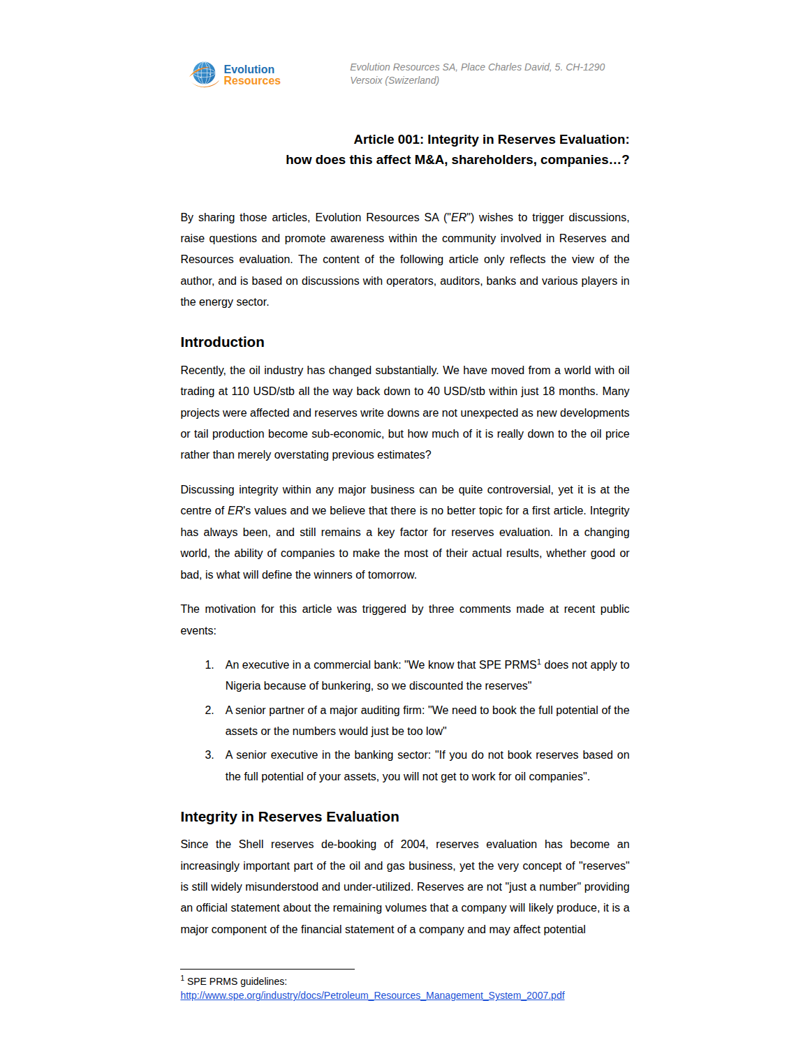Evolution Resources
Evolution Resources SA, Place Charles David, 5. CH-1290 Versoix (Swizerland)
Article 001: Integrity in Reserves Evaluation:
how does this affect M&A, shareholders, companies…?
By sharing those articles, Evolution Resources SA ("ER") wishes to trigger discussions, raise questions and promote awareness within the community involved in Reserves and Resources evaluation. The content of the following article only reflects the view of the author, and is based on discussions with operators, auditors, banks and various players in the energy sector.
Introduction
Recently, the oil industry has changed substantially. We have moved from a world with oil trading at 110 USD/stb all the way back down to 40 USD/stb within just 18 months. Many projects were affected and reserves write downs are not unexpected as new developments or tail production become sub-economic, but how much of it is really down to the oil price rather than merely overstating previous estimates?
Discussing integrity within any major business can be quite controversial, yet it is at the centre of ER's values and we believe that there is no better topic for a first article. Integrity has always been, and still remains a key factor for reserves evaluation. In a changing world, the ability of companies to make the most of their actual results, whether good or bad, is what will define the winners of tomorrow.
The motivation for this article was triggered by three comments made at recent public events:
An executive in a commercial bank: "We know that SPE PRMS1 does not apply to Nigeria because of bunkering, so we discounted the reserves"
A senior partner of a major auditing firm: "We need to book the full potential of the assets or the numbers would just be too low"
A senior executive in the banking sector: "If you do not book reserves based on the full potential of your assets, you will not get to work for oil companies".
Integrity in Reserves Evaluation
Since the Shell reserves de-booking of 2004, reserves evaluation has become an increasingly important part of the oil and gas business, yet the very concept of "reserves" is still widely misunderstood and under-utilized. Reserves are not "just a number" providing an official statement about the remaining volumes that a company will likely produce, it is a major component of the financial statement of a company and may affect potential
1 SPE PRMS guidelines:
http://www.spe.org/industry/docs/Petroleum_Resources_Management_System_2007.pdf